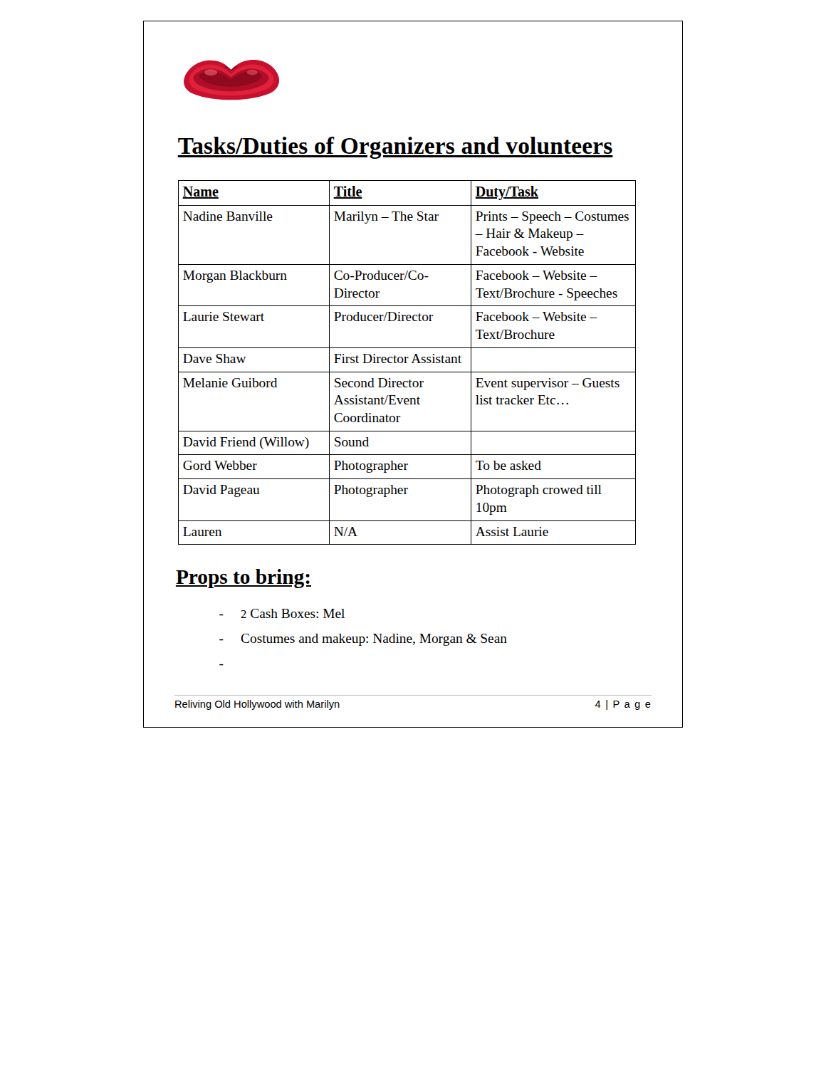Tasks/Duties of Organizers and volunteers
| Name | Title | Duty/Task |
| --- | --- | --- |
| Nadine Banville | Marilyn – The Star | Prints – Speech – Costumes – Hair & Makeup – Facebook - Website |
| Morgan Blackburn | Co-Producer/Co-Director | Facebook – Website – Text/Brochure - Speeches |
| Laurie Stewart | Producer/Director | Facebook – Website – Text/Brochure |
| Dave Shaw | First Director Assistant | |
| Melanie Guibord | Second Director Assistant/Event Coordinator | Event supervisor – Guests list tracker Etc… |
| David Friend (Willow) | Sound | |
| Gord Webber | Photographer | To be asked |
| David Pageau | Photographer | Photograph crowed till 10pm |
| Lauren | N/A | Assist Laurie |
Props to bring:
2 Cash Boxes: Mel
Costumes and makeup: Nadine, Morgan & Sean
Reliving Old Hollywood with Marilyn 4 | P a g e